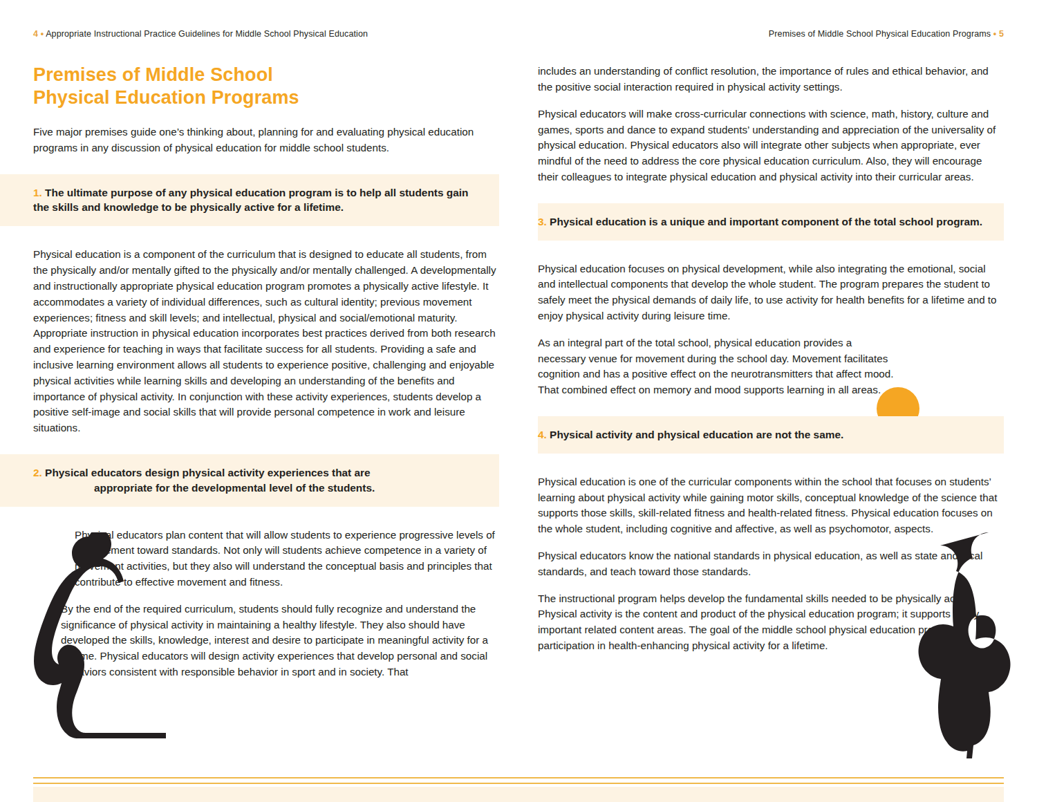4 • Appropriate Instructional Practice Guidelines for Middle School Physical Education
Premises of Middle School Physical Education Programs • 5
Premises of Middle School
Physical Education Programs
Five major premises guide one’s thinking about, planning for and evaluating physical education programs in any discussion of physical education for middle school students.
1. The ultimate purpose of any physical education program is to help all students gain the skills and knowledge to be physically active for a lifetime.
Physical education is a component of the curriculum that is designed to educate all students, from the physically and/or mentally gifted to the physically and/or mentally challenged. A developmentally and instructionally appropriate physical education program promotes a physically active lifestyle. It accommodates a variety of individual differences, such as cultural identity; previous movement experiences; fitness and skill levels; and intellectual, physical and social/emotional maturity. Appropriate instruction in physical education incorporates best practices derived from both research and experience for teaching in ways that facilitate success for all students. Providing a safe and inclusive learning environment allows all students to experience positive, challenging and enjoyable physical activities while learning skills and developing an understanding of the benefits and importance of physical activity. In conjunction with these activity experiences, students develop a positive self-image and social skills that will provide personal competence in work and leisure situations.
2. Physical educators design physical activity experiences that are appropriate for the developmental level of the students.
Physical educators plan content that will allow students to experience progressive levels of achievement toward standards. Not only will students achieve competence in a variety of movement activities, but they also will understand the conceptual basis and principles that contribute to effective movement and fitness.
By the end of the required curriculum, students should fully recognize and understand the significance of physical activity in maintaining a healthy lifestyle. They also should have developed the skills, knowledge, interest and desire to participate in meaningful activity for a lifetime. Physical educators will design activity experiences that develop personal and social behaviors consistent with responsible behavior in sport and in society. That
includes an understanding of conflict resolution, the importance of rules and ethical behavior, and the positive social interaction required in physical activity settings.
Physical educators will make cross-curricular connections with science, math, history, culture and games, sports and dance to expand students’ understanding and appreciation of the universality of physical education. Physical educators also will integrate other subjects when appropriate, ever mindful of the need to address the core physical education curriculum. Also, they will encourage their colleagues to integrate physical education and physical activity into their curricular areas.
3. Physical education is a unique and important component of the total school program.
Physical education focuses on physical development, while also integrating the emotional, social and intellectual components that develop the whole student. The program prepares the student to safely meet the physical demands of daily life, to use activity for health benefits for a lifetime and to enjoy physical activity during leisure time.
As an integral part of the total school, physical education provides a necessary venue for movement during the school day. Movement facilitates cognition and has a positive effect on the neurotransmitters that affect mood. That combined effect on memory and mood supports learning in all areas.
4. Physical activity and physical education are not the same.
Physical education is one of the curricular components within the school that focuses on students’ learning about physical activity while gaining motor skills, conceptual knowledge of the science that supports those skills, skill-related fitness and health-related fitness. Physical education focuses on the whole student, including cognitive and affective, as well as psychomotor, aspects.
Physical educators know the national standards in physical education, as well as state and local standards, and teach toward those standards.
The instructional program helps develop the fundamental skills needed to be physically active. Physical activity is the content and product of the physical education program; it supports many important related content areas. The goal of the middle school physical education program is participation in health-enhancing physical activity for a lifetime.